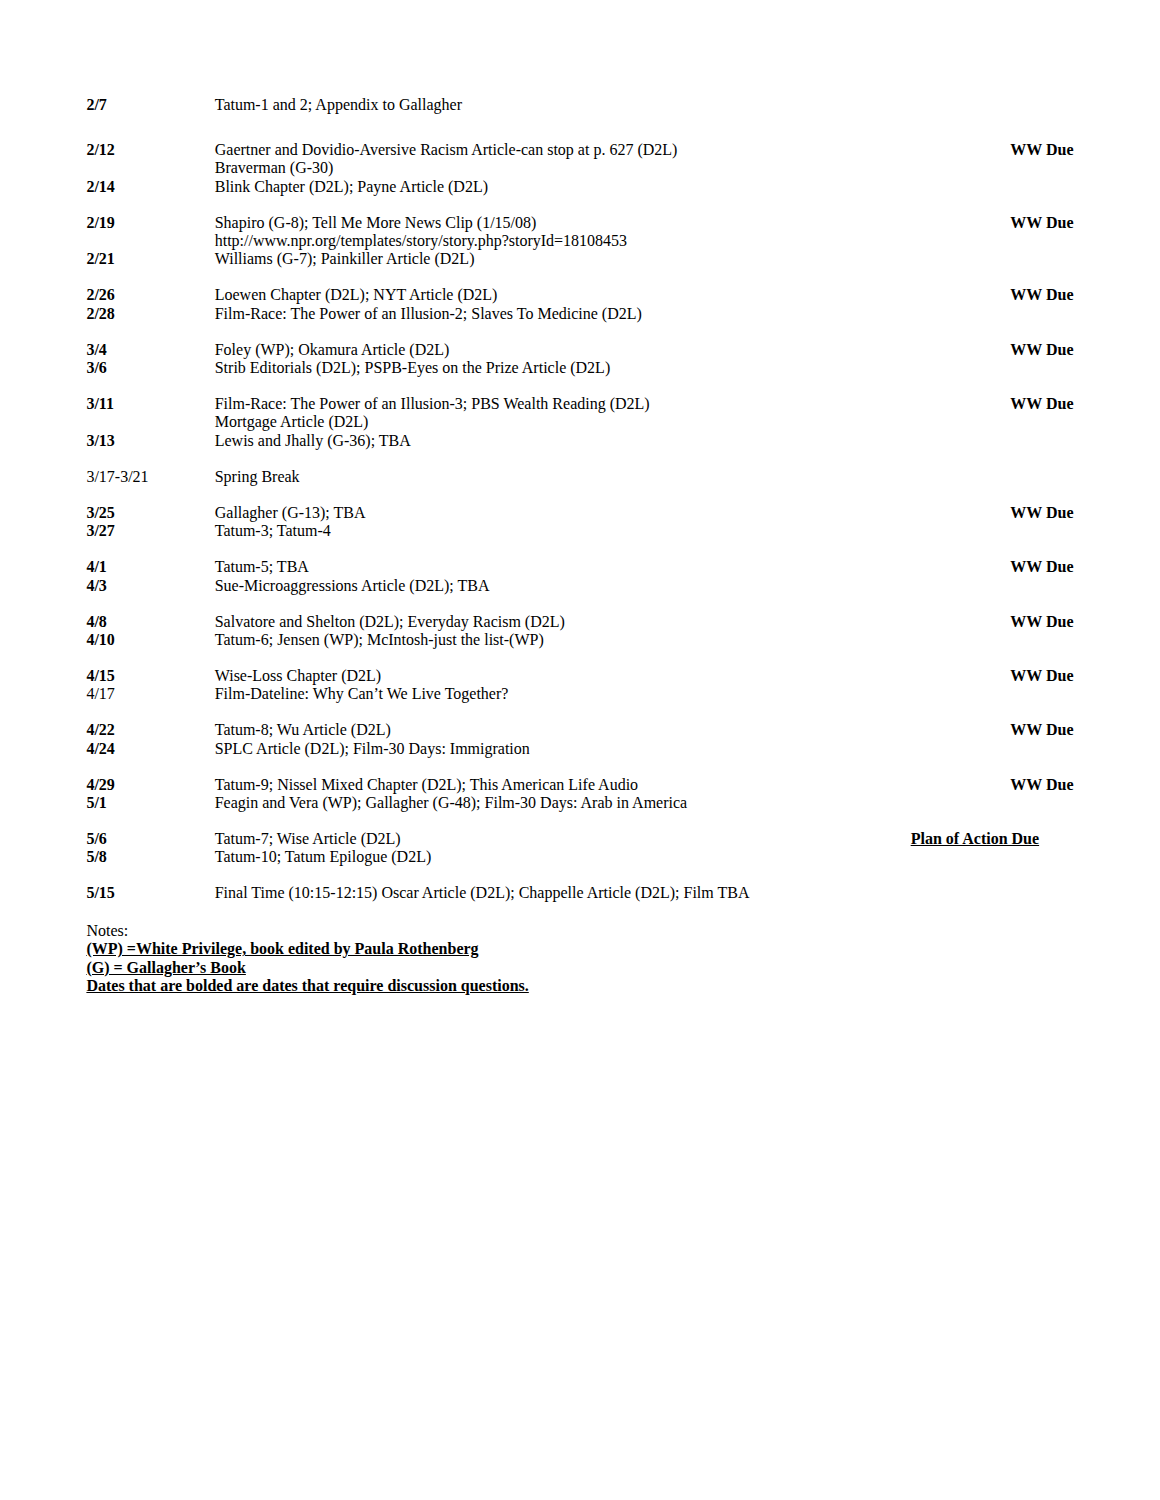| 2/7 | Tatum-1 and 2; Appendix to Gallagher | |
| 2/12 | Gaertner and Dovidio-Aversive Racism Article-can stop at p. 627 (D2L) | WW Due |
| | Braverman (G-30) | |
| 2/14 | Blink Chapter (D2L); Payne Article (D2L) | |
| 2/19 | Shapiro (G-8); Tell Me More News Clip (1/15/08) | WW Due |
| | http://www.npr.org/templates/story/story.php?storyId=18108453 | |
| 2/21 | Williams (G-7); Painkiller Article (D2L) | |
| 2/26 | Loewen Chapter (D2L); NYT Article (D2L) | WW Due |
| 2/28 | Film-Race: The Power of an Illusion-2; Slaves To Medicine (D2L) | |
| 3/4 | Foley (WP); Okamura Article (D2L) | WW Due |
| 3/6 | Strib Editorials (D2L); PSPB-Eyes on the Prize Article (D2L) | |
| 3/11 | Film-Race: The Power of an Illusion-3; PBS Wealth Reading (D2L) | WW Due |
| | Mortgage Article (D2L) | |
| 3/13 | Lewis and Jhally (G-36); TBA | |
| 3/17-3/21 | Spring Break | |
| 3/25 | Gallagher (G-13); TBA | WW Due |
| 3/27 | Tatum-3; Tatum-4 | |
| 4/1 | Tatum-5; TBA | WW Due |
| 4/3 | Sue-Microaggressions Article (D2L); TBA | |
| 4/8 | Salvatore and Shelton (D2L); Everyday Racism (D2L) | WW Due |
| 4/10 | Tatum-6; Jensen (WP); McIntosh-just the list-(WP) | |
| 4/15 | Wise-Loss Chapter (D2L) | WW Due |
| 4/17 | Film-Dateline: Why Can’t We Live Together? | |
| 4/22 | Tatum-8; Wu Article (D2L) | WW Due |
| 4/24 | SPLC Article (D2L); Film-30 Days: Immigration | |
| 4/29 | Tatum-9; Nissel Mixed Chapter (D2L); This American Life Audio | WW Due |
| 5/1 | Feagin and Vera (WP); Gallagher (G-48); Film-30 Days: Arab in America | |
| 5/6 | Tatum-7; Wise Article (D2L) | Plan of Action Due |
| 5/8 | Tatum-10; Tatum Epilogue (D2L) | |
| 5/15 | Final Time (10:15-12:15) Oscar Article (D2L); Chappelle Article (D2L); Film TBA |
Notes:
(WP) =White Privilege, book edited by Paula Rothenberg
(G) = Gallagher’s Book
Dates that are bolded are dates that require discussion questions.